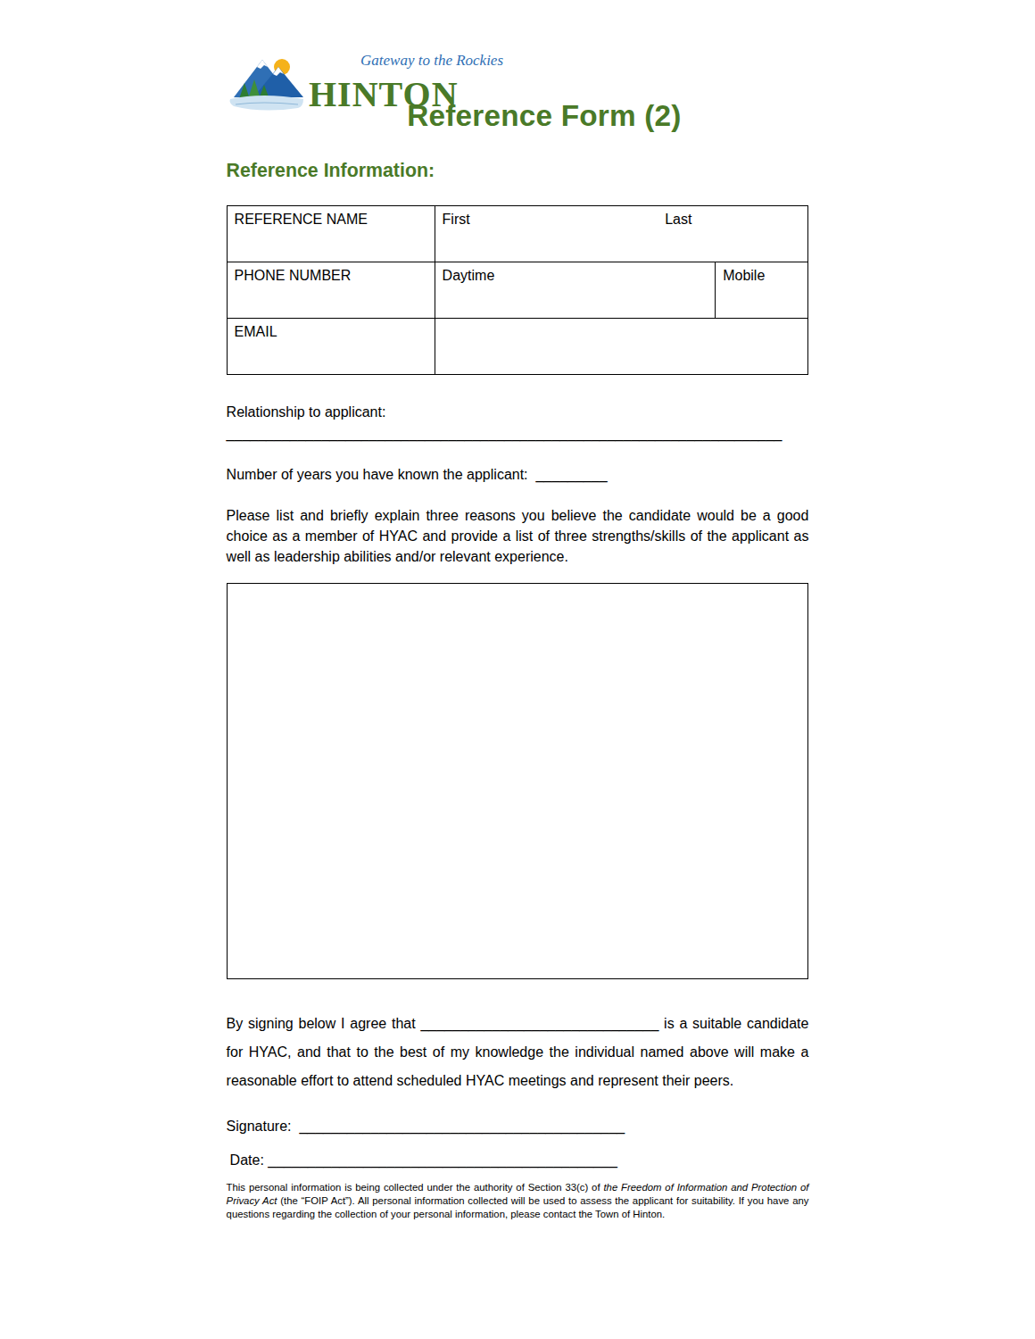Gateway to the Rockies HINTON
Reference Form (2)
Reference Information:
| REFERENCE NAME | First Last |
| PHONE NUMBER | Daytime | Mobile |
| EMAIL | |
Relationship to applicant: ______________________________________________________________________
Number of years you have known the applicant: _________
Please list and briefly explain three reasons you believe the candidate would be a good choice as a member of HYAC and provide a list of three strengths/skills of the applicant as well as leadership abilities and/or relevant experience.
By signing below I agree that ______________________________ is a suitable candidate for HYAC, and that to the best of my knowledge the individual named above will make a reasonable effort to attend scheduled HYAC meetings and represent their peers.
Signature: _________________________________________
Date: ____________________________________________
This personal information is being collected under the authority of Section 33(c) of the Freedom of Information and Protection of Privacy Act (the “FOIP Act”). All personal information collected will be used to assess the applicant for suitability. If you have any questions regarding the collection of your personal information, please contact the Town of Hinton.